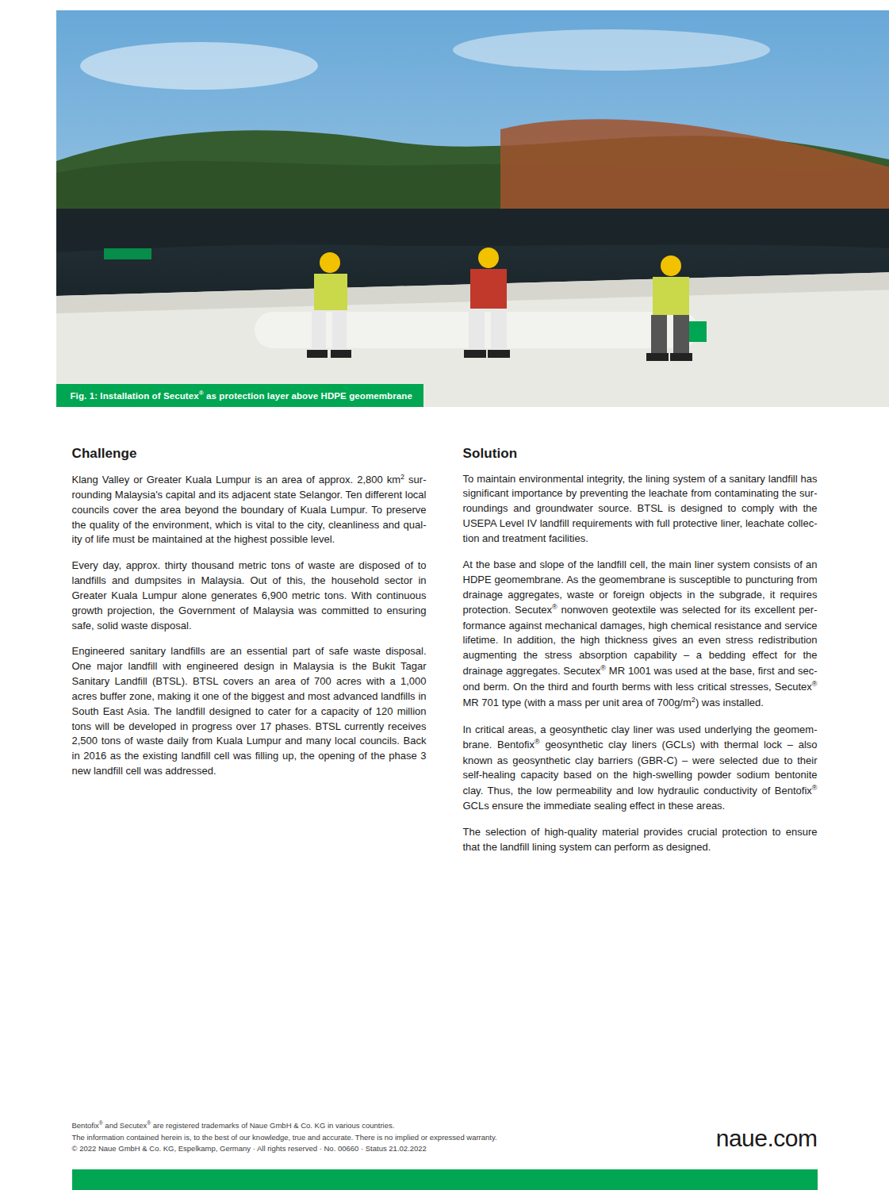Fig. 1: Installation of Secutex® as protection layer above HDPE geomembrane
Challenge
Klang Valley or Greater Kuala Lumpur is an area of approx. 2,800 km2 surrounding Malaysia's capital and its adjacent state Selangor. Ten different local councils cover the area beyond the boundary of Kuala Lumpur. To preserve the quality of the environment, which is vital to the city, cleanliness and quality of life must be maintained at the highest possible level.
Every day, approx. thirty thousand metric tons of waste are disposed of to landfills and dumpsites in Malaysia. Out of this, the household sector in Greater Kuala Lumpur alone generates 6,900 metric tons. With continuous growth projection, the Government of Malaysia was committed to ensuring safe, solid waste disposal.
Engineered sanitary landfills are an essential part of safe waste disposal. One major landfill with engineered design in Malaysia is the Bukit Tagar Sanitary Landfill (BTSL). BTSL covers an area of 700 acres with a 1,000 acres buffer zone, making it one of the biggest and most advanced landfills in South East Asia. The landfill designed to cater for a capacity of 120 million tons will be developed in progress over 17 phases. BTSL currently receives 2,500 tons of waste daily from Kuala Lumpur and many local councils. Back in 2016 as the existing landfill cell was filling up, the opening of the phase 3 new landfill cell was addressed.
Solution
To maintain environmental integrity, the lining system of a sanitary landfill has significant importance by preventing the leachate from contaminating the surroundings and groundwater source. BTSL is designed to comply with the USEPA Level IV landfill requirements with full protective liner, leachate collection and treatment facilities.
At the base and slope of the landfill cell, the main liner system consists of an HDPE geomembrane. As the geomembrane is susceptible to puncturing from drainage aggregates, waste or foreign objects in the subgrade, it requires protection. Secutex® nonwoven geotextile was selected for its excellent performance against mechanical damages, high chemical resistance and service lifetime. In addition, the high thickness gives an even stress redistribution augmenting the stress absorption capability – a bedding effect for the drainage aggregates. Secutex® MR 1001 was used at the base, first and second berm. On the third and fourth berms with less critical stresses, Secutex® MR 701 type (with a mass per unit area of 700g/m2) was installed.
In critical areas, a geosynthetic clay liner was used underlying the geomembrane. Bentofix® geosynthetic clay liners (GCLs) with thermal lock – also known as geosynthetic clay barriers (GBR-C) – were selected due to their self-healing capacity based on the high-swelling powder sodium bentonite clay. Thus, the low permeability and low hydraulic conductivity of Bentofix® GCLs ensure the immediate sealing effect in these areas.
The selection of high-quality material provides crucial protection to ensure that the landfill lining system can perform as designed.
Bentofix® and Secutex® are registered trademarks of Naue GmbH & Co. KG in various countries.
The information contained herein is, to the best of our knowledge, true and accurate. There is no implied or expressed warranty.
© 2022 Naue GmbH & Co. KG, Espelkamp, Germany · All rights reserved · No. 00660 · Status 21.02.2022
naue.com